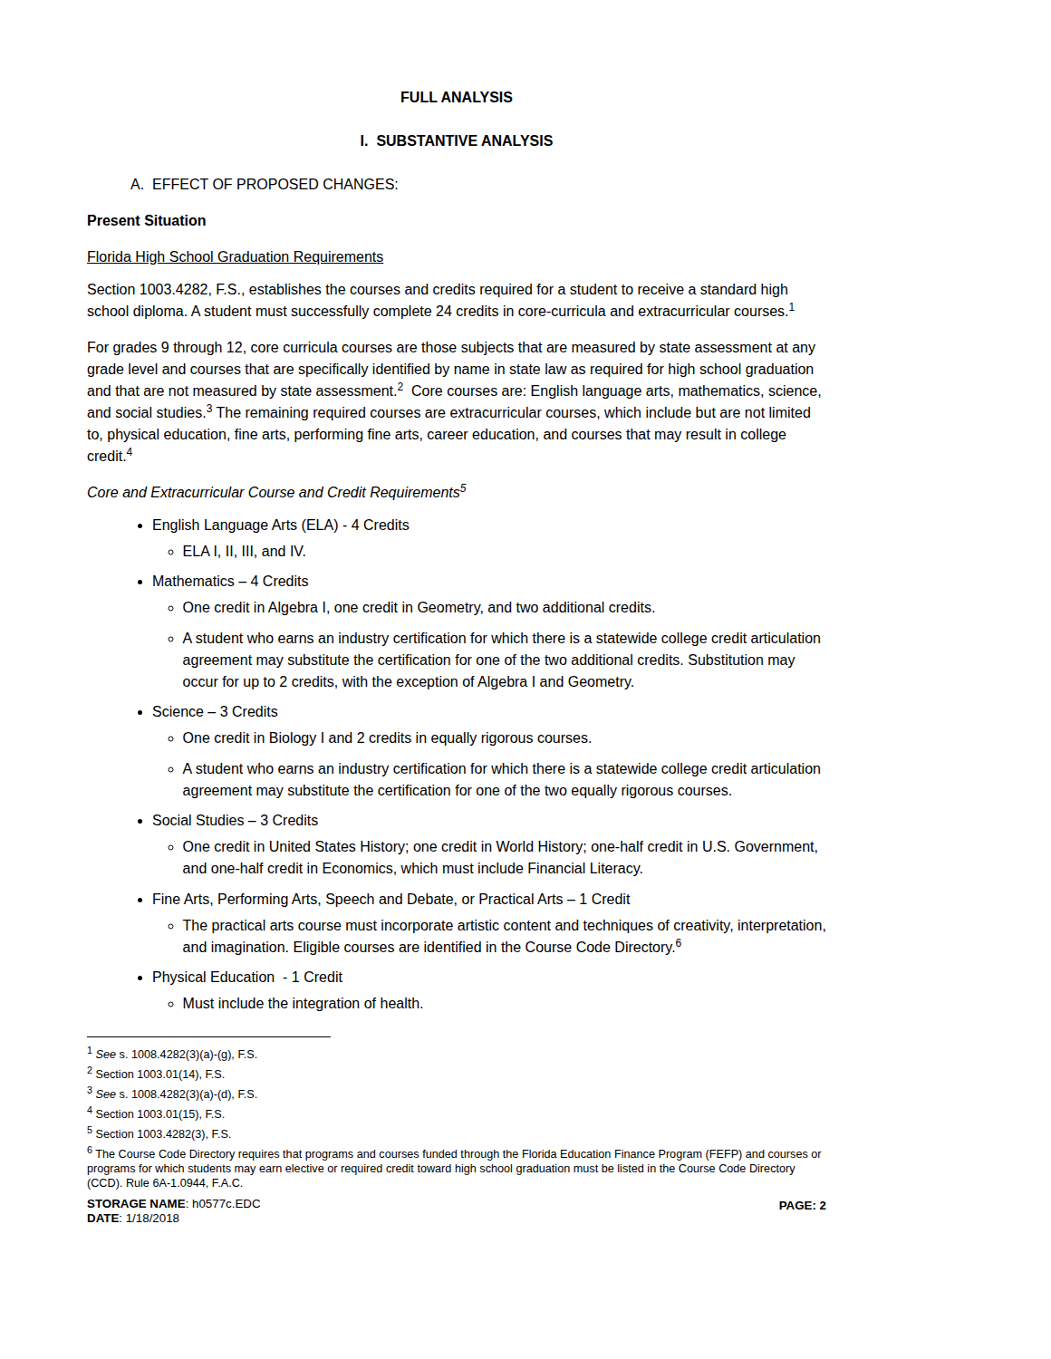FULL ANALYSIS
I. SUBSTANTIVE ANALYSIS
A. EFFECT OF PROPOSED CHANGES:
Present Situation
Florida High School Graduation Requirements
Section 1003.4282, F.S., establishes the courses and credits required for a student to receive a standard high school diploma. A student must successfully complete 24 credits in core-curricula and extracurricular courses.1
For grades 9 through 12, core curricula courses are those subjects that are measured by state assessment at any grade level and courses that are specifically identified by name in state law as required for high school graduation and that are not measured by state assessment.2 Core courses are: English language arts, mathematics, science, and social studies.3 The remaining required courses are extracurricular courses, which include but are not limited to, physical education, fine arts, performing fine arts, career education, and courses that may result in college credit.4
Core and Extracurricular Course and Credit Requirements5
English Language Arts (ELA) - 4 Credits
ELA I, II, III, and IV.
Mathematics – 4 Credits
One credit in Algebra I, one credit in Geometry, and two additional credits.
A student who earns an industry certification for which there is a statewide college credit articulation agreement may substitute the certification for one of the two additional credits. Substitution may occur for up to 2 credits, with the exception of Algebra I and Geometry.
Science – 3 Credits
One credit in Biology I and 2 credits in equally rigorous courses.
A student who earns an industry certification for which there is a statewide college credit articulation agreement may substitute the certification for one of the two equally rigorous courses.
Social Studies – 3 Credits
One credit in United States History; one credit in World History; one-half credit in U.S. Government, and one-half credit in Economics, which must include Financial Literacy.
Fine Arts, Performing Arts, Speech and Debate, or Practical Arts – 1 Credit
The practical arts course must incorporate artistic content and techniques of creativity, interpretation, and imagination. Eligible courses are identified in the Course Code Directory.6
Physical Education - 1 Credit
Must include the integration of health.
1 See s. 1008.4282(3)(a)-(g), F.S.
2 Section 1003.01(14), F.S.
3 See s. 1008.4282(3)(a)-(d), F.S.
4 Section 1003.01(15), F.S.
5 Section 1003.4282(3), F.S.
6 The Course Code Directory requires that programs and courses funded through the Florida Education Finance Program (FEFP) and courses or programs for which students may earn elective or required credit toward high school graduation must be listed in the Course Code Directory (CCD). Rule 6A-1.0944, F.A.C.
STORAGE NAME: h0577c.EDC
DATE: 1/18/2018
PAGE: 2